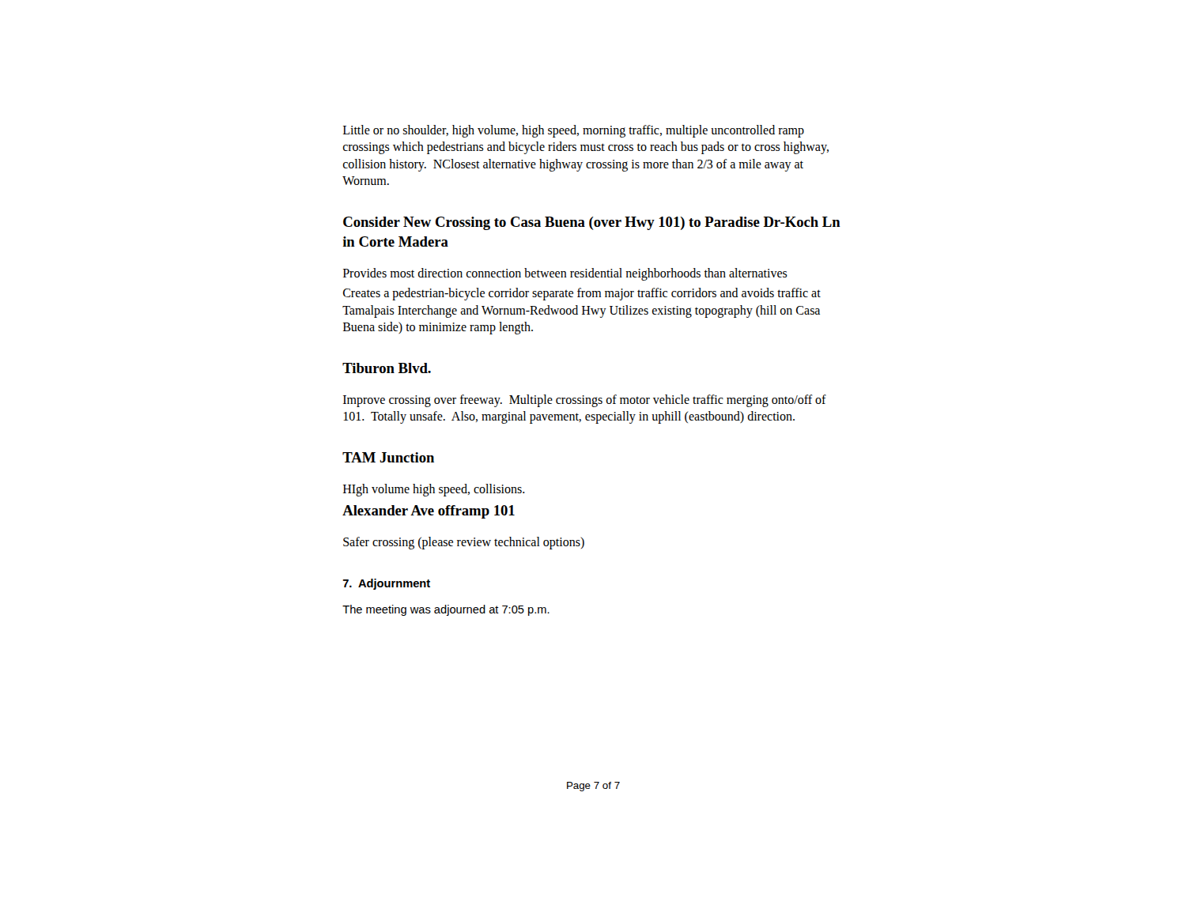Little or no shoulder, high volume, high speed, morning traffic, multiple uncontrolled ramp crossings which pedestrians and bicycle riders must cross to reach bus pads or to cross highway, collision history. NClosest alternative highway crossing is more than 2/3 of a mile away at Wornum.
Consider New Crossing to Casa Buena (over Hwy 101) to Paradise Dr-Koch Ln in Corte Madera
Provides most direction connection between residential neighborhoods than alternatives
Creates a pedestrian-bicycle corridor separate from major traffic corridors and avoids traffic at Tamalpais Interchange and Wornum-Redwood Hwy Utilizes existing topography (hill on Casa Buena side) to minimize ramp length.
Tiburon Blvd.
Improve crossing over freeway. Multiple crossings of motor vehicle traffic merging onto/off of 101. Totally unsafe. Also, marginal pavement, especially in uphill (eastbound) direction.
TAM Junction
HIgh volume high speed, collisions.
Alexander Ave offramp 101
Safer crossing (please review technical options)
7. Adjournment
The meeting was adjourned at 7:05 p.m.
Page 7 of 7